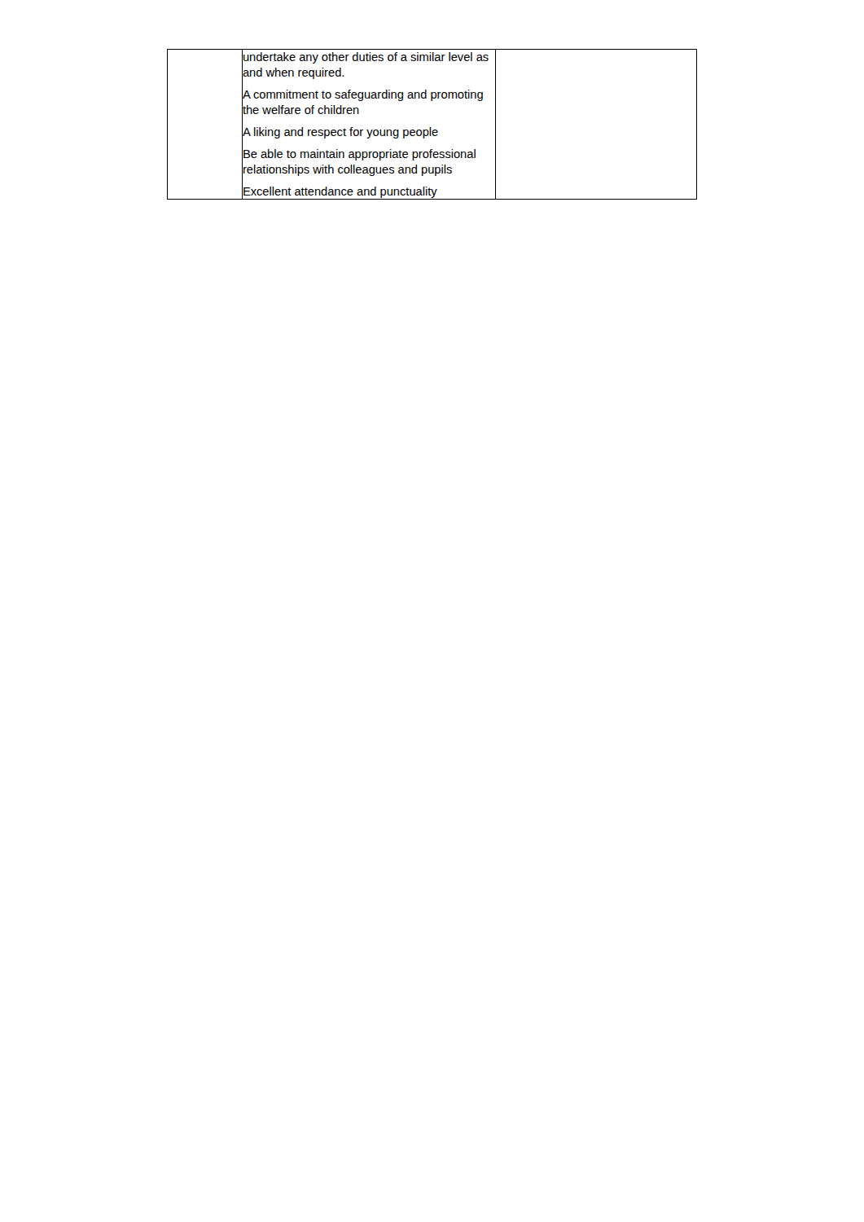| | undertake any other duties of a similar level as and when required. A commitment to safeguarding and promoting the welfare of children A liking and respect for young people Be able to maintain appropriate professional relationships with colleagues and pupils Excellent attendance and punctuality | |